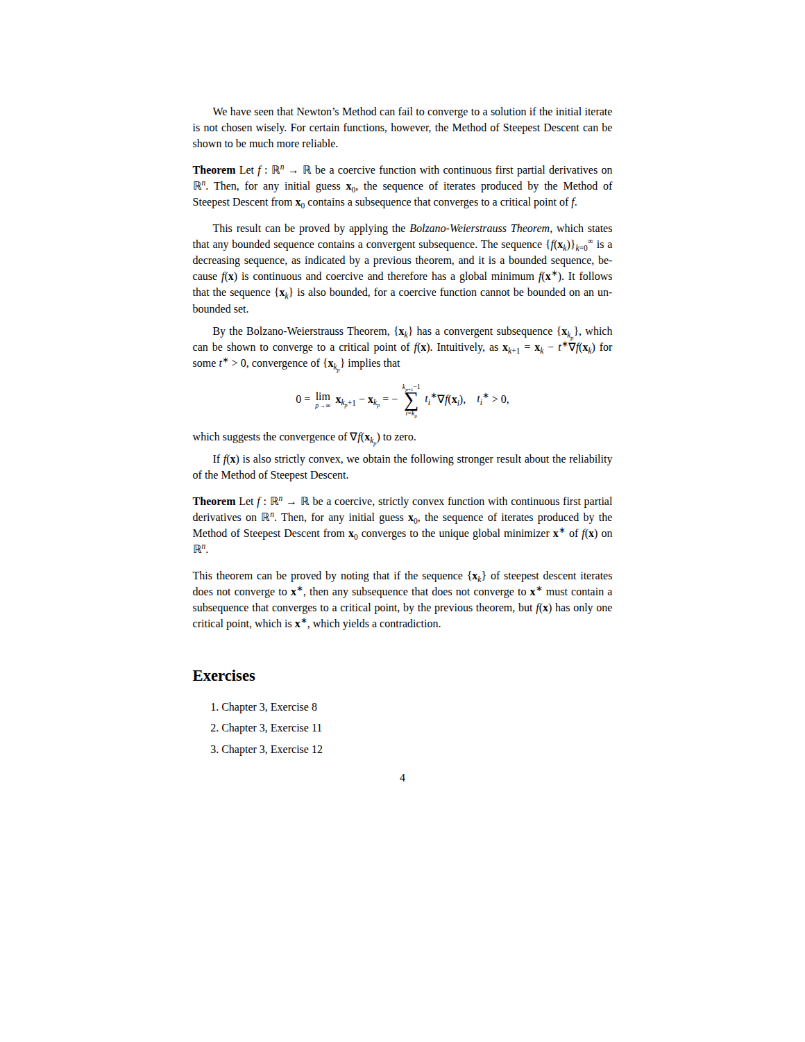We have seen that Newton’s Method can fail to converge to a solution if the initial iterate is not chosen wisely. For certain functions, however, the Method of Steepest Descent can be shown to be much more reliable.
Theorem Let f : ℝn → ℝ be a coercive function with continuous first partial derivatives on ℝn. Then, for any initial guess x0, the sequence of iterates produced by the Method of Steepest Descent from x0 contains a subsequence that converges to a critical point of f.
This result can be proved by applying the Bolzano-Weierstrauss Theorem, which states that any bounded sequence contains a convergent subsequence. The sequence {f(xk)}k=0∞ is a decreasing sequence, as indicated by a previous theorem, and it is a bounded sequence, because f(x) is continuous and coercive and therefore has a global minimum f(x∗). It follows that the sequence {xk} is also bounded, for a coercive function cannot be bounded on an unbounded set.
By the Bolzano-Weierstrauss Theorem, {xk} has a convergent subsequence {xkp}, which can be shown to converge to a critical point of f(x). Intuitively, as xk+1 = xk − t∗∇f(xk) for some t∗ > 0, convergence of {xkp} implies that
0 = lim p→∞ xkp+1 − xkp = − kp+1−1∑i=kp ti∗∇f(xi), ti∗ > 0,
which suggests the convergence of ∇f(xkp) to zero.
If f(x) is also strictly convex, we obtain the following stronger result about the reliability of the Method of Steepest Descent.
Theorem Let f : ℝn → ℝ be a coercive, strictly convex function with continuous first partial derivatives on ℝn. Then, for any initial guess x0, the sequence of iterates produced by the Method of Steepest Descent from x0 converges to the unique global minimizer x∗ of f(x) on ℝn.
This theorem can be proved by noting that if the sequence {xk} of steepest descent iterates does not converge to x∗, then any subsequence that does not converge to x∗ must contain a subsequence that converges to a critical point, by the previous theorem, but f(x) has only one critical point, which is x∗, which yields a contradiction.
Exercises
Chapter 3, Exercise 8
Chapter 3, Exercise 11
Chapter 3, Exercise 12
4